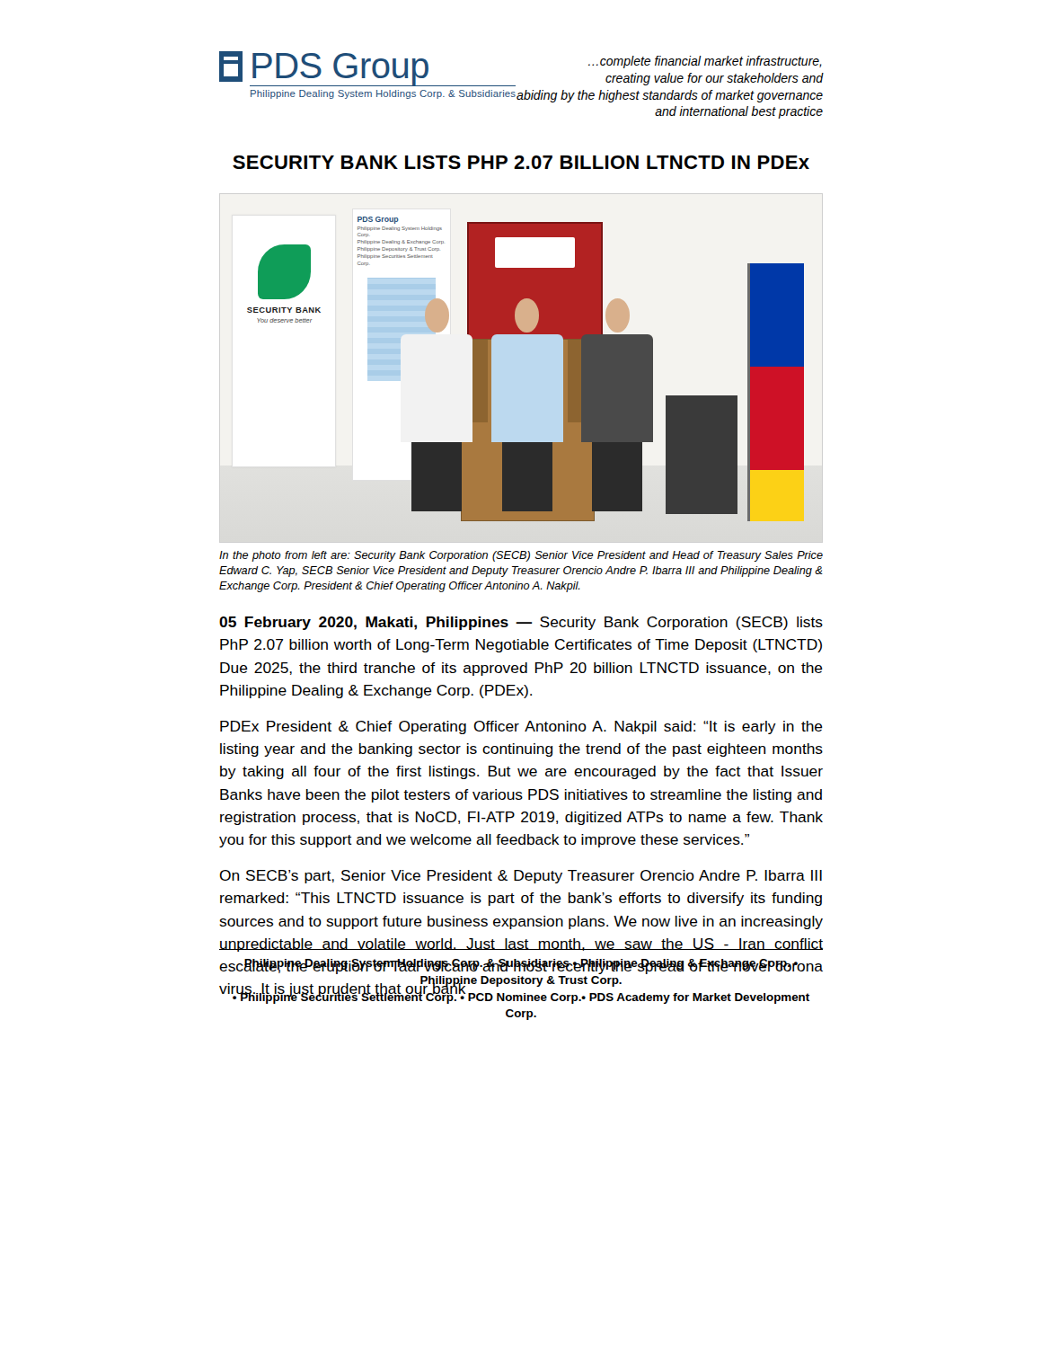PDS Group
Philippine Dealing System Holdings Corp. & Subsidiaries
…complete financial market infrastructure,
creating value for our stakeholders and
abiding by the highest standards of market governance
and international best practice
SECURITY BANK LISTS PHP 2.07 BILLION LTNCTD IN PDEx
SECURITY BANK
You deserve better
PDS Group
Philippine Dealing System Holdings Corp.
Philippine Dealing & Exchange Corp.
Philippine Depository & Trust Corp.
Philippine Securities Settlement Corp.
In the photo from left are: Security Bank Corporation (SECB) Senior Vice President and Head of Treasury Sales Price Edward C. Yap, SECB Senior Vice President and Deputy Treasurer Orencio Andre P. Ibarra III and Philippine Dealing & Exchange Corp. President & Chief Operating Officer Antonino A. Nakpil.
05 February 2020, Makati, Philippines — Security Bank Corporation (SECB) lists PhP 2.07 billion worth of Long-Term Negotiable Certificates of Time Deposit (LTNCTD) Due 2025, the third tranche of its approved PhP 20 billion LTNCTD issuance, on the Philippine Dealing & Exchange Corp. (PDEx).
PDEx President & Chief Operating Officer Antonino A. Nakpil said: “It is early in the listing year and the banking sector is continuing the trend of the past eighteen months by taking all four of the first listings. But we are encouraged by the fact that Issuer Banks have been the pilot testers of various PDS initiatives to streamline the listing and registration process, that is NoCD, FI-ATP 2019, digitized ATPs to name a few. Thank you for this support and we welcome all feedback to improve these services.”
On SECB’s part, Senior Vice President & Deputy Treasurer Orencio Andre P. Ibarra III remarked: “This LTNCTD issuance is part of the bank’s efforts to diversify its funding sources and to support future business expansion plans. We now live in an increasingly unpredictable and volatile world. Just last month, we saw the US - Iran conflict escalate, the eruption of Taal volcano and most recently the spread of the novel corona virus. It is just prudent that our bank
Philippine Dealing System Holdings Corp. & Subsidiaries • Philippine Dealing & Exchange Corp. • Philippine Depository & Trust Corp.
• Philippine Securities Settlement Corp. • PCD Nominee Corp.• PDS Academy for Market Development Corp.